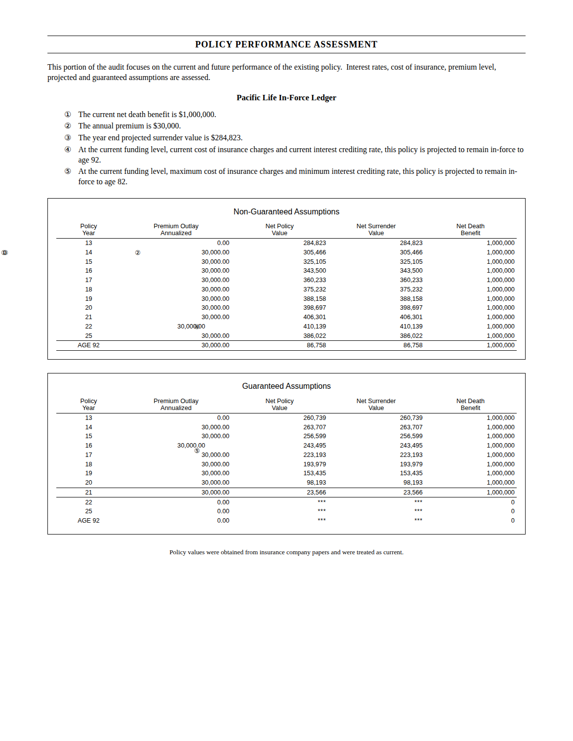POLICY PERFORMANCE ASSESSMENT
This portion of the audit focuses on the current and future performance of the existing policy. Interest rates, cost of insurance, premium level, projected and guaranteed assumptions are assessed.
Pacific Life In-Force Ledger
① The current net death benefit is $1,000,000.
② The annual premium is $30,000.
③ The year end projected surrender value is $284,823.
④ At the current funding level, current cost of insurance charges and current interest crediting rate, this policy is projected to remain in-force to age 92.
⑤ At the current funding level, maximum cost of insurance charges and minimum interest crediting rate, this policy is projected to remain in-force to age 82.
Non-Guaranteed Assumptions
| Policy Year | Premium Outlay Annualized | Net Policy Value | Net Surrender Value | Net Death Benefit |
| --- | --- | --- | --- | --- |
| 13 | 0.00 | 284,823 | 284,823 | 1,000,000 |
| 14 | ② 30,000.00 | 305,466 | ③ 305,466 | ① 1,000,000 |
| 15 | 30,000.00 | 325,105 | 325,105 | 1,000,000 |
| 16 | 30,000.00 | 343,500 | 343,500 | 1,000,000 |
| 17 | 30,000.00 | 360,233 | 360,233 | 1,000,000 |
| 18 | 30,000.00 | 375,232 | 375,232 | 1,000,000 |
| 19 | 30,000.00 | 388,158 | 388,158 | 1,000,000 |
| 20 | 30,000.00 | 398,697 | 398,697 | 1,000,000 |
| 21 | 30,000.00 | 406,301 | 406,301 | 1,000,000 |
| 22 | 30,000.00 ④ | 410,139 | 410,139 | 1,000,000 |
| 25 | 30,000.00 | 386,022 | 386,022 | 1,000,000 |
| AGE 92 | 30,000.00 | 86,758 | 86,758 | 1,000,000 |
Guaranteed Assumptions
| Policy Year | Premium Outlay Annualized | Net Policy Value | Net Surrender Value | Net Death Benefit |
| --- | --- | --- | --- | --- |
| 13 | 0.00 | 260,739 | 260,739 | 1,000,000 |
| 14 | 30,000.00 | 263,707 | 263,707 | 1,000,000 |
| 15 | 30,000.00 | 256,599 | 256,599 | 1,000,000 |
| 16 | 30,000.00 ⑤ | 243,495 | 243,495 | 1,000,000 |
| 17 | 30,000.00 | 223,193 | 223,193 | 1,000,000 |
| 18 | 30,000.00 | 193,979 | 193,979 | 1,000,000 |
| 19 | 30,000.00 | 153,435 | 153,435 | 1,000,000 |
| 20 | 30,000.00 | 98,193 | 98,193 | 1,000,000 |
| 21 | 30,000.00 | 23,566 | 23,566 | 1,000,000 |
| 22 | 0.00 | *** | *** | 0 |
| 25 | 0.00 | *** | *** | 0 |
| AGE 92 | 0.00 | *** | *** | 0 |
Policy values were obtained from insurance company papers and were treated as current.